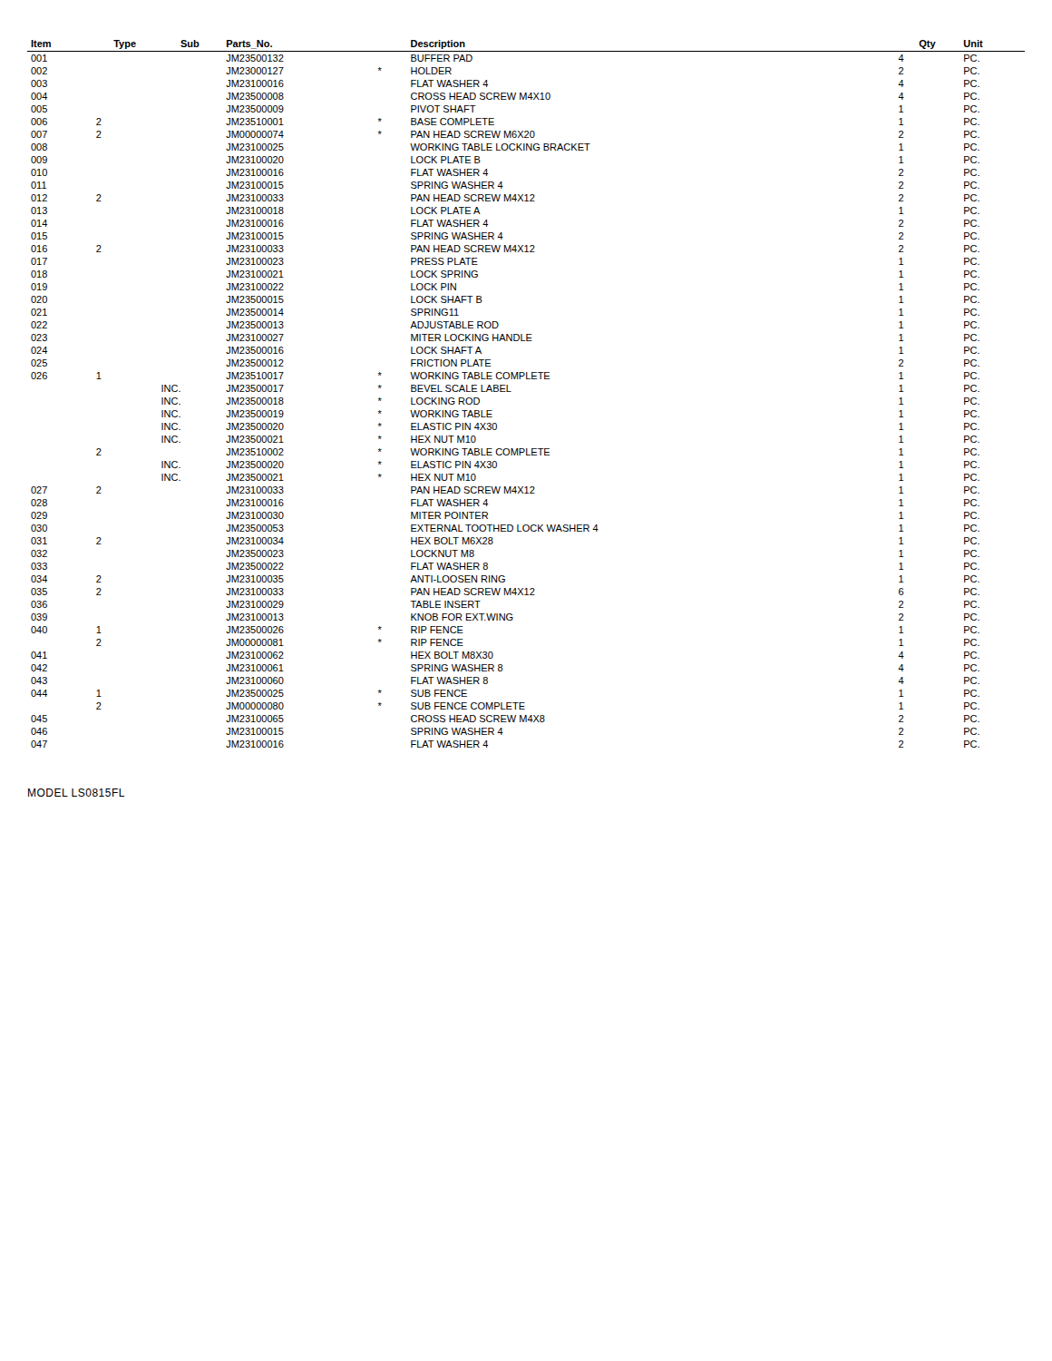| Item | Type | Sub | Parts_No. | | Description | Qty | Unit |
| --- | --- | --- | --- | --- | --- | --- | --- |
| 001 | | | JM23500132 | | BUFFER PAD | 4 | PC. |
| 002 | | | JM23000127 | * | HOLDER | 2 | PC. |
| 003 | | | JM23100016 | | FLAT WASHER 4 | 4 | PC. |
| 004 | | | JM23500008 | | CROSS HEAD SCREW M4X10 | 4 | PC. |
| 005 | | | JM23500009 | | PIVOT SHAFT | 1 | PC. |
| 006 | 2 | | JM23510001 | * | BASE COMPLETE | 1 | PC. |
| 007 | 2 | | JM00000074 | * | PAN HEAD SCREW M6X20 | 2 | PC. |
| 008 | | | JM23100025 | | WORKING TABLE LOCKING BRACKET | 1 | PC. |
| 009 | | | JM23100020 | | LOCK PLATE B | 1 | PC. |
| 010 | | | JM23100016 | | FLAT WASHER 4 | 2 | PC. |
| 011 | | | JM23100015 | | SPRING WASHER 4 | 2 | PC. |
| 012 | 2 | | JM23100033 | | PAN HEAD SCREW M4X12 | 2 | PC. |
| 013 | | | JM23100018 | | LOCK PLATE A | 1 | PC. |
| 014 | | | JM23100016 | | FLAT WASHER 4 | 2 | PC. |
| 015 | | | JM23100015 | | SPRING WASHER 4 | 2 | PC. |
| 016 | 2 | | JM23100033 | | PAN HEAD SCREW M4X12 | 2 | PC. |
| 017 | | | JM23100023 | | PRESS PLATE | 1 | PC. |
| 018 | | | JM23100021 | | LOCK SPRING | 1 | PC. |
| 019 | | | JM23100022 | | LOCK PIN | 1 | PC. |
| 020 | | | JM23500015 | | LOCK SHAFT B | 1 | PC. |
| 021 | | | JM23500014 | | SPRING11 | 1 | PC. |
| 022 | | | JM23500013 | | ADJUSTABLE ROD | 1 | PC. |
| 023 | | | JM23100027 | | MITER LOCKING HANDLE | 1 | PC. |
| 024 | | | JM23500016 | | LOCK SHAFT A | 1 | PC. |
| 025 | | | JM23500012 | | FRICTION PLATE | 2 | PC. |
| 026 | 1 | | JM23510017 | * | WORKING TABLE COMPLETE | 1 | PC. |
| | | INC. | JM23500017 | * | BEVEL SCALE LABEL | 1 | PC. |
| | | INC. | JM23500018 | * | LOCKING ROD | 1 | PC. |
| | | INC. | JM23500019 | * | WORKING TABLE | 1 | PC. |
| | | INC. | JM23500020 | * | ELASTIC PIN 4X30 | 1 | PC. |
| | | INC. | JM23500021 | * | HEX NUT M10 | 1 | PC. |
| | 2 | | JM23510002 | * | WORKING TABLE COMPLETE | 1 | PC. |
| | | INC. | JM23500020 | * | ELASTIC PIN 4X30 | 1 | PC. |
| | | INC. | JM23500021 | * | HEX NUT M10 | 1 | PC. |
| 027 | 2 | | JM23100033 | | PAN HEAD SCREW M4X12 | 1 | PC. |
| 028 | | | JM23100016 | | FLAT WASHER 4 | 1 | PC. |
| 029 | | | JM23100030 | | MITER POINTER | 1 | PC. |
| 030 | | | JM23500053 | | EXTERNAL TOOTHED LOCK WASHER 4 | 1 | PC. |
| 031 | 2 | | JM23100034 | | HEX BOLT M6X28 | 1 | PC. |
| 032 | | | JM23500023 | | LOCKNUT M8 | 1 | PC. |
| 033 | | | JM23500022 | | FLAT WASHER 8 | 1 | PC. |
| 034 | 2 | | JM23100035 | | ANTI-LOOSEN RING | 1 | PC. |
| 035 | 2 | | JM23100033 | | PAN HEAD SCREW M4X12 | 6 | PC. |
| 036 | | | JM23100029 | | TABLE INSERT | 2 | PC. |
| 039 | | | JM23100013 | | KNOB FOR EXT.WING | 2 | PC. |
| 040 | 1 | | JM23500026 | * | RIP FENCE | 1 | PC. |
| | 2 | | JM00000081 | * | RIP FENCE | 1 | PC. |
| 041 | | | JM23100062 | | HEX BOLT M8X30 | 4 | PC. |
| 042 | | | JM23100061 | | SPRING WASHER 8 | 4 | PC. |
| 043 | | | JM23100060 | | FLAT WASHER 8 | 4 | PC. |
| 044 | 1 | | JM23500025 | * | SUB FENCE | 1 | PC. |
| | 2 | | JM00000080 | * | SUB FENCE COMPLETE | 1 | PC. |
| 045 | | | JM23100065 | | CROSS HEAD SCREW M4X8 | 2 | PC. |
| 046 | | | JM23100015 | | SPRING WASHER 4 | 2 | PC. |
| 047 | | | JM23100016 | | FLAT WASHER 4 | 2 | PC. |
MODEL LS0815FL